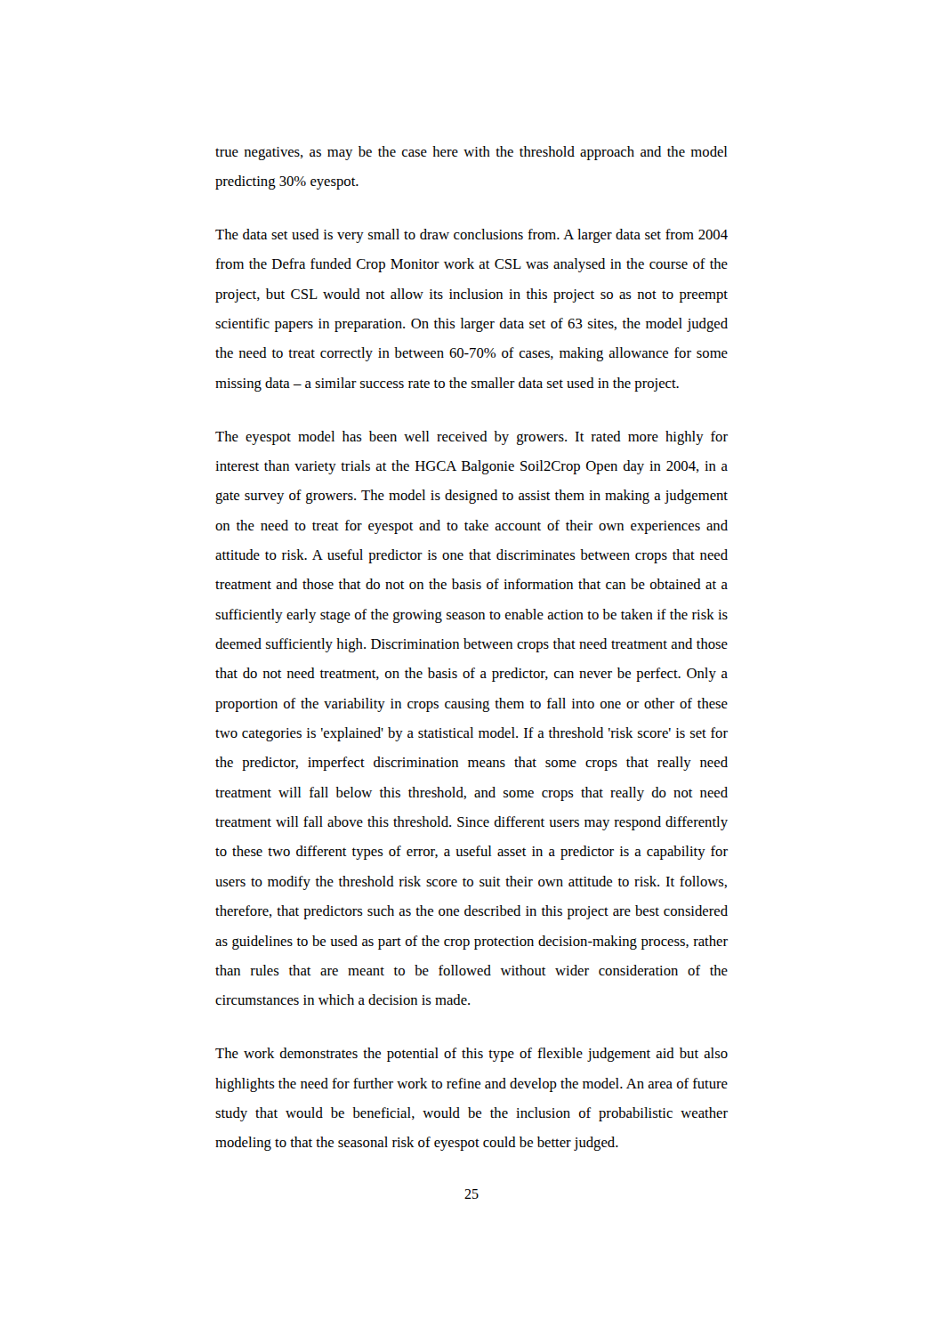true negatives, as may be the case here with the threshold approach and the model predicting 30% eyespot.
The data set used is very small to draw conclusions from. A larger data set from 2004 from the Defra funded Crop Monitor work at CSL was analysed in the course of the project, but CSL would not allow its inclusion in this project so as not to preempt scientific papers in preparation. On this larger data set of 63 sites, the model judged the need to treat correctly in between 60-70% of cases, making allowance for some missing data – a similar success rate to the smaller data set used in the project.
The eyespot model has been well received by growers. It rated more highly for interest than variety trials at the HGCA Balgonie Soil2Crop Open day in 2004, in a gate survey of growers. The model is designed to assist them in making a judgement on the need to treat for eyespot and to take account of their own experiences and attitude to risk. A useful predictor is one that discriminates between crops that need treatment and those that do not on the basis of information that can be obtained at a sufficiently early stage of the growing season to enable action to be taken if the risk is deemed sufficiently high. Discrimination between crops that need treatment and those that do not need treatment, on the basis of a predictor, can never be perfect. Only a proportion of the variability in crops causing them to fall into one or other of these two categories is 'explained' by a statistical model. If a threshold 'risk score' is set for the predictor, imperfect discrimination means that some crops that really need treatment will fall below this threshold, and some crops that really do not need treatment will fall above this threshold. Since different users may respond differently to these two different types of error, a useful asset in a predictor is a capability for users to modify the threshold risk score to suit their own attitude to risk. It follows, therefore, that predictors such as the one described in this project are best considered as guidelines to be used as part of the crop protection decision-making process, rather than rules that are meant to be followed without wider consideration of the circumstances in which a decision is made.
The work demonstrates the potential of this type of flexible judgement aid but also highlights the need for further work to refine and develop the model. An area of future study that would be beneficial, would be the inclusion of probabilistic weather modeling to that the seasonal risk of eyespot could be better judged.
25